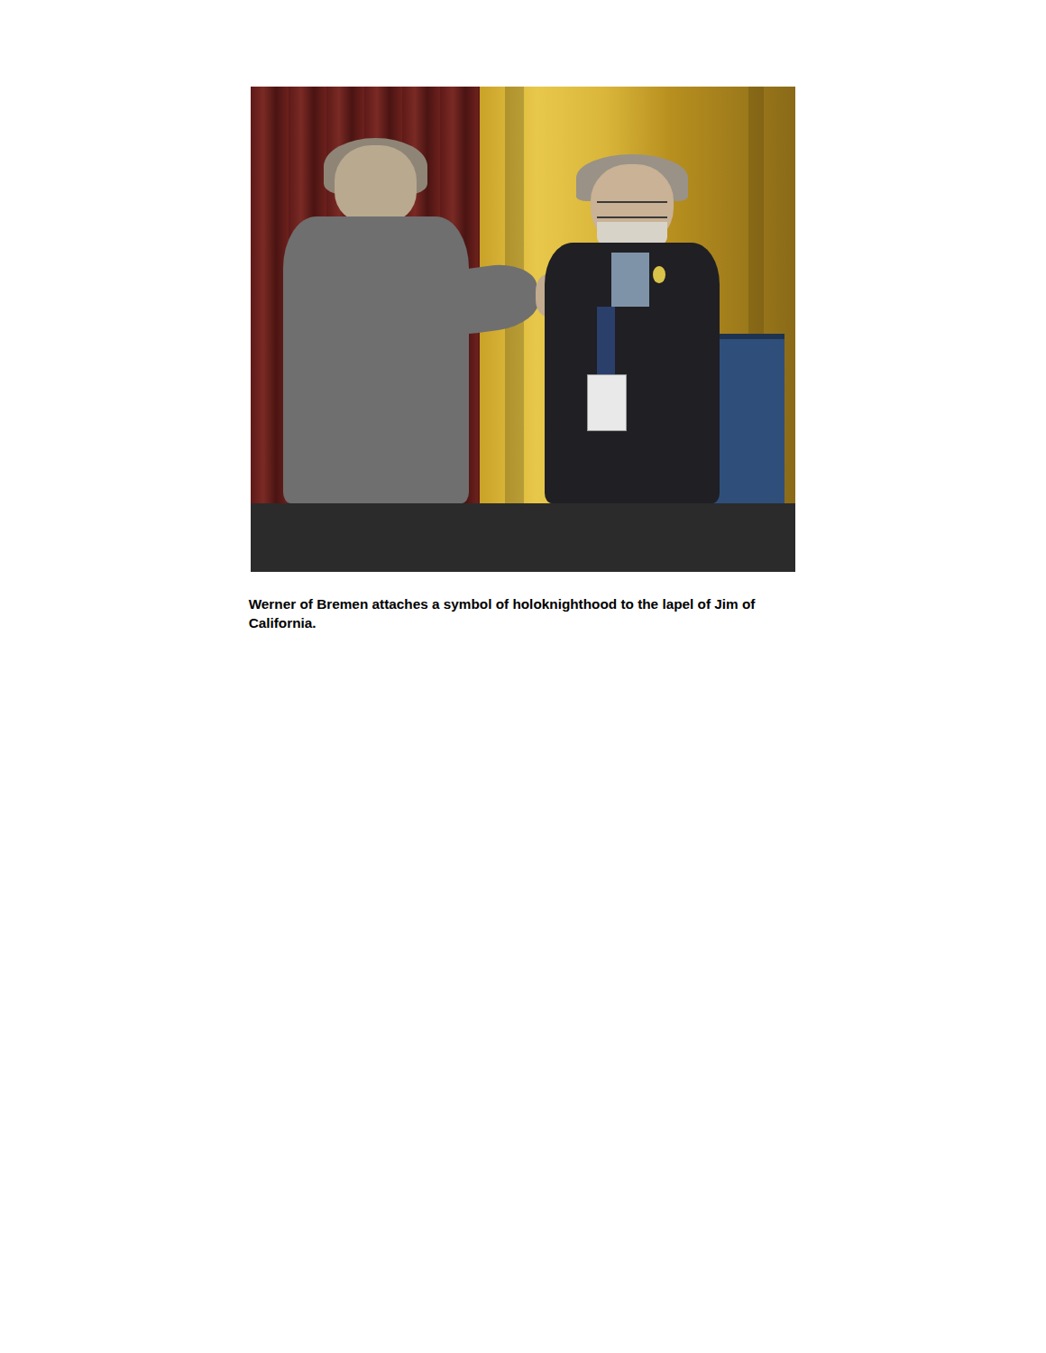Werner of Bremen attaches a symbol of holoknighthood to the lapel of Jim of California.